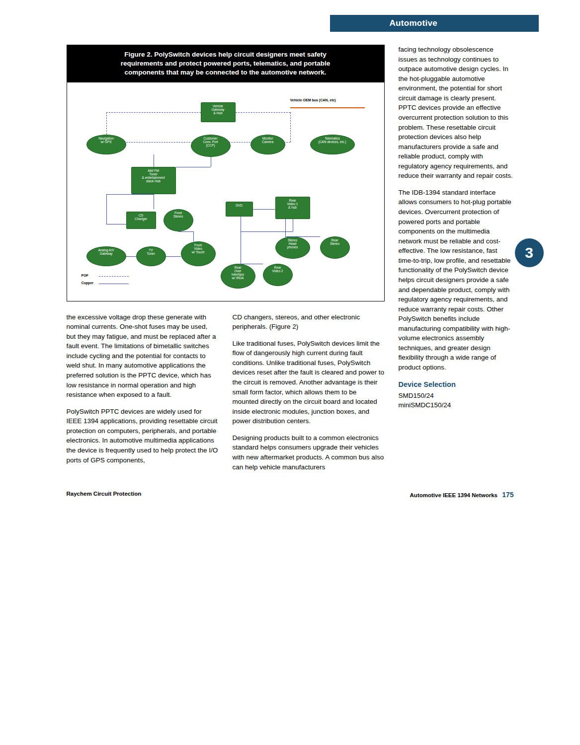Automotive
Figure 2. PolySwitch devices help circuit designers meet safety
requirements and protect powered ports, telematics, and portable
components that may be connected to the automotive network.
Vehicle OEM bus (CAN, etc)
Vehicle
Gateway
& Hub
Navigation
w/ GPS
Customer
Conv. Port
(CCP)
Monitor
Camera
Telematics
(CAN devices, etc.)
AM/ FM
Tuner
& entertainment
stack Hub
CD
Changer
Front
Stereo
Analog A/V
Gateway
TV
Tuner
Front
Video
w/ Touch
DVD
Rear
Video 1
& hub
Stereo
Head
phones
Rear
Stereo
Rear
Over
Interface
w/ IRDA
Rear
Video 2
POF
Copper
the excessive voltage drop these generate with nominal currents. One-shot fuses may be used, but they may fatigue, and must be replaced after a fault event. The limitations of bimetallic switches include cycling and the potential for contacts to weld shut. In many automotive applications the preferred solution is the PPTC device, which has low resistance in normal operation and high resistance when exposed to a fault.
PolySwitch PPTC devices are widely used for IEEE 1394 applications, providing resettable circuit protection on computers, peripherals, and portable electronics. In automotive multimedia applications the device is frequently used to help protect the I/O ports of GPS components,
CD changers, stereos, and other electronic peripherals. (Figure 2)
Like traditional fuses, PolySwitch devices limit the flow of dangerously high current during fault conditions. Unlike traditional fuses, PolySwitch devices reset after the fault is cleared and power to the circuit is removed. Another advantage is their small form factor, which allows them to be mounted directly on the circuit board and located inside electronic modules, junction boxes, and power distribution centers.
Designing products built to a common electronics standard helps consumers upgrade their vehicles with new aftermarket products. A common bus also can help vehicle manufacturers
facing technology obsolescence issues as technology continues to outpace automotive design cycles. In the hot-pluggable automotive environment, the potential for short circuit damage is clearly present. PPTC devices provide an effective overcurrent protection solution to this problem. These resettable circuit protection devices also help manufacturers provide a safe and reliable product, comply with regulatory agency requirements, and reduce their warranty and repair costs.
The IDB-1394 standard interface allows consumers to hot-plug portable devices. Overcurrent protection of powered ports and portable components on the multimedia network must be reliable and cost-effective. The low resistance, fast time-to-trip, low profile, and resettable functionality of the PolySwitch device helps circuit designers provide a safe and dependable product, comply with regulatory agency requirements, and reduce warranty repair costs. Other PolySwitch benefits include manufacturing compatibility with high-volume electronics assembly techniques, and greater design flexibility through a wide range of product options.
Device Selection
SMD150/24
miniSMDC150/24
3
Raychem Circuit Protection
Automotive IEEE 1394 Networks 175